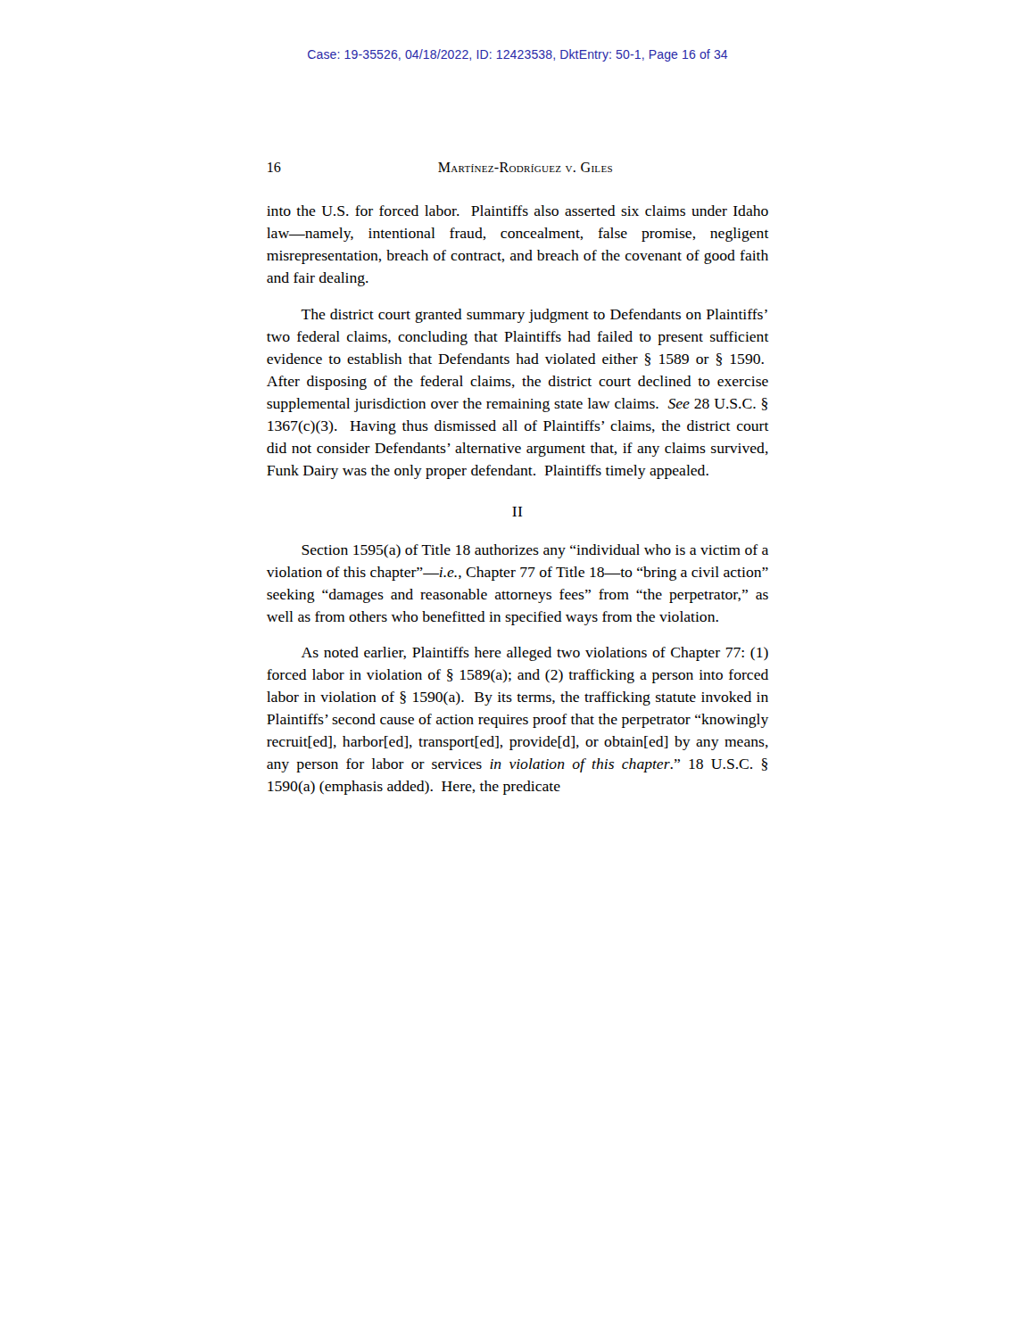Case: 19-35526, 04/18/2022, ID: 12423538, DktEntry: 50-1, Page 16 of 34
16 Martínez-Rodríguez v. Giles
into the U.S. for forced labor. Plaintiffs also asserted six claims under Idaho law—namely, intentional fraud, concealment, false promise, negligent misrepresentation, breach of contract, and breach of the covenant of good faith and fair dealing.
The district court granted summary judgment to Defendants on Plaintiffs’ two federal claims, concluding that Plaintiffs had failed to present sufficient evidence to establish that Defendants had violated either § 1589 or § 1590. After disposing of the federal claims, the district court declined to exercise supplemental jurisdiction over the remaining state law claims. See 28 U.S.C. § 1367(c)(3). Having thus dismissed all of Plaintiffs’ claims, the district court did not consider Defendants’ alternative argument that, if any claims survived, Funk Dairy was the only proper defendant. Plaintiffs timely appealed.
II
Section 1595(a) of Title 18 authorizes any “individual who is a victim of a violation of this chapter”—i.e., Chapter 77 of Title 18—to “bring a civil action” seeking “damages and reasonable attorneys fees” from “the perpetrator,” as well as from others who benefitted in specified ways from the violation.
As noted earlier, Plaintiffs here alleged two violations of Chapter 77: (1) forced labor in violation of § 1589(a); and (2) trafficking a person into forced labor in violation of § 1590(a). By its terms, the trafficking statute invoked in Plaintiffs’ second cause of action requires proof that the perpetrator “knowingly recruit[ed], harbor[ed], transport[ed], provide[d], or obtain[ed] by any means, any person for labor or services in violation of this chapter.” 18 U.S.C. § 1590(a) (emphasis added). Here, the predicate